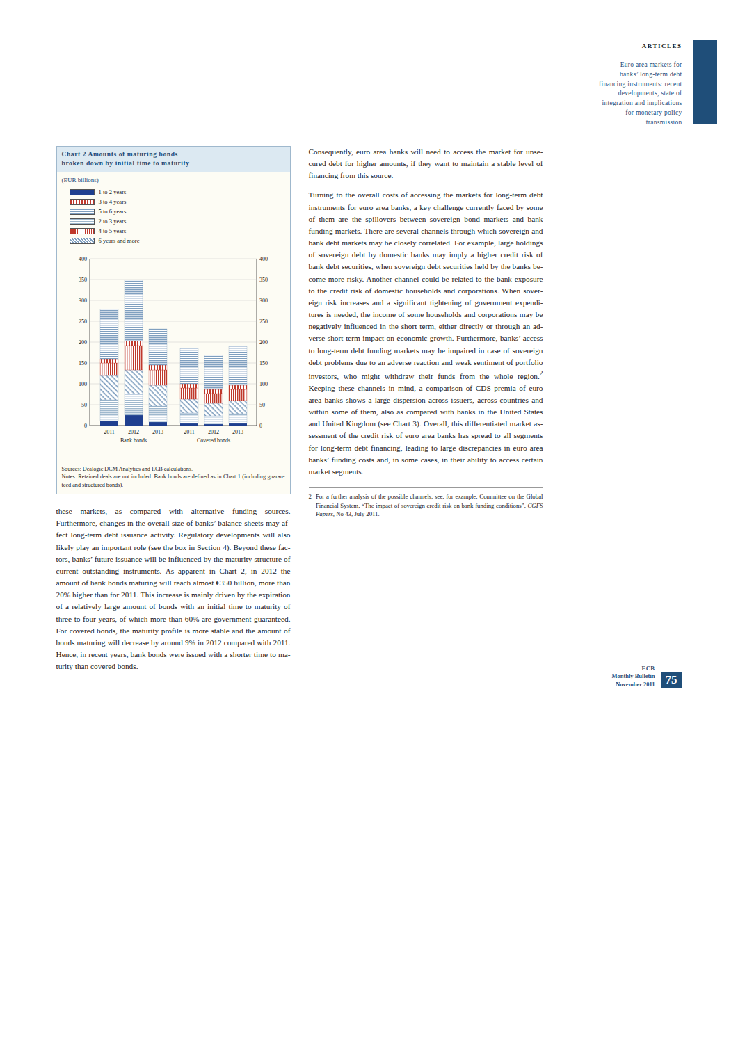ARTICLES
Euro area markets for
banks’ long-term debt
financing instruments: recent
developments, state of
integration and implications
for monetary policy
transmission
Chart 2 Amounts of maturing bonds
broken down by initial time to maturity
(EUR billions)
1 to 2 years
3 to 4 years
5 to 6 years
2 to 3 years
4 to 5 years
6 years and more
400 400 350 350 300 300 250 250 200 200 150 150 100 100 50 50 0 0 2011 2012 2013 2011 2012 2013 Bank bonds Covered bonds
Sources: Dealogic DCM Analytics and ECB calculations.
Notes: Retained deals are not included. Bank bonds are defined as in Chart 1 (including guaranteed and structured bonds).
these markets, as compared with alternative funding sources. Furthermore, changes in the overall size of banks’ balance sheets may affect long-term debt issuance activity. Regulatory developments will also likely play an important role (see the box in Section 4). Beyond these factors, banks’ future issuance will be influenced by the maturity structure of current outstanding instruments. As apparent in Chart 2, in 2012 the amount of bank bonds maturing will reach almost €350 billion, more than 20% higher than for 2011. This increase is mainly driven by the expiration of a relatively large amount of bonds with an initial time to maturity of three to four years, of which more than 60% are government-guaranteed. For covered bonds, the maturity profile is more stable and the amount of bonds maturing will decrease by around 9% in 2012 compared with 2011. Hence, in recent years, bank bonds were issued with a shorter time to maturity than covered bonds.
Consequently, euro area banks will need to access the market for unsecured debt for higher amounts, if they want to maintain a stable level of financing from this source.
Turning to the overall costs of accessing the markets for long-term debt instruments for euro area banks, a key challenge currently faced by some of them are the spillovers between sovereign bond markets and bank funding markets. There are several channels through which sovereign and bank debt markets may be closely correlated. For example, large holdings of sovereign debt by domestic banks may imply a higher credit risk of bank debt securities, when sovereign debt securities held by the banks become more risky. Another channel could be related to the bank exposure to the credit risk of domestic households and corporations. When sovereign risk increases and a significant tightening of government expenditures is needed, the income of some households and corporations may be negatively influenced in the short term, either directly or through an adverse short-term impact on economic growth. Furthermore, banks’ access to long-term debt funding markets may be impaired in case of sovereign debt problems due to an adverse reaction and weak sentiment of portfolio investors, who might withdraw their funds from the whole region.2 Keeping these channels in mind, a comparison of CDS premia of euro area banks shows a large dispersion across issuers, across countries and within some of them, also as compared with banks in the United States and United Kingdom (see Chart 3). Overall, this differentiated market assessment of the credit risk of euro area banks has spread to all segments for long-term debt financing, leading to large discrepancies in euro area banks’ funding costs and, in some cases, in their ability to access certain market segments.
2 For a further analysis of the possible channels, see, for example, Committee on the Global Financial System, “The impact of sovereign credit risk on bank funding conditions”, CGFS Papers, No 43, July 2011.
ECB
Monthly Bulletin
November 2011
75